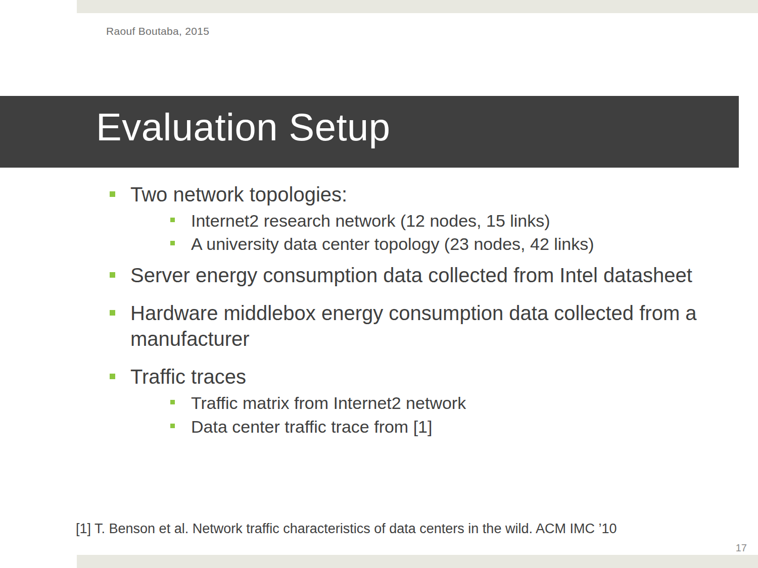Raouf Boutaba, 2015
Evaluation Setup
Two network topologies:
Internet2 research network (12 nodes, 15 links)
A university data center topology (23 nodes, 42 links)
Server energy consumption data collected from Intel datasheet
Hardware middlebox energy consumption data collected from a manufacturer
Traffic traces
Traffic matrix from Internet2 network
Data center traffic trace from [1]
[1] T. Benson et al. Network traffic characteristics of data centers in the wild. ACM IMC ’10
17